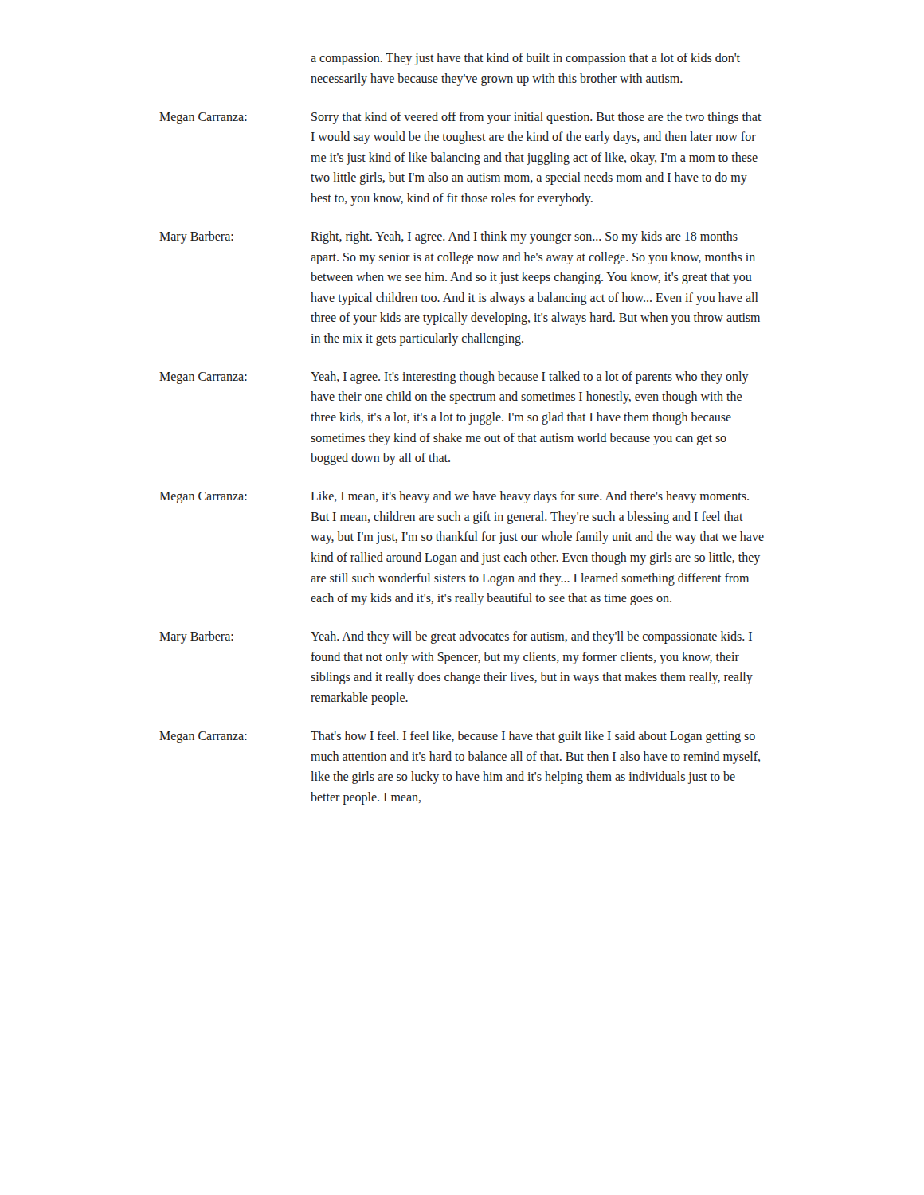a compassion. They just have that kind of built in compassion that a lot of kids don't necessarily have because they've grown up with this brother with autism.
Megan Carranza:
Sorry that kind of veered off from your initial question. But those are the two things that I would say would be the toughest are the kind of the early days, and then later now for me it's just kind of like balancing and that juggling act of like, okay, I'm a mom to these two little girls, but I'm also an autism mom, a special needs mom and I have to do my best to, you know, kind of fit those roles for everybody.
Mary Barbera:
Right, right. Yeah, I agree. And I think my younger son... So my kids are 18 months apart. So my senior is at college now and he's away at college. So you know, months in between when we see him. And so it just keeps changing. You know, it's great that you have typical children too. And it is always a balancing act of how... Even if you have all three of your kids are typically developing, it's always hard. But when you throw autism in the mix it gets particularly challenging.
Megan Carranza:
Yeah, I agree. It's interesting though because I talked to a lot of parents who they only have their one child on the spectrum and sometimes I honestly, even though with the three kids, it's a lot, it's a lot to juggle. I'm so glad that I have them though because sometimes they kind of shake me out of that autism world because you can get so bogged down by all of that.
Megan Carranza:
Like, I mean, it's heavy and we have heavy days for sure. And there's heavy moments. But I mean, children are such a gift in general. They're such a blessing and I feel that way, but I'm just, I'm so thankful for just our whole family unit and the way that we have kind of rallied around Logan and just each other. Even though my girls are so little, they are still such wonderful sisters to Logan and they... I learned something different from each of my kids and it's, it's really beautiful to see that as time goes on.
Mary Barbera:
Yeah. And they will be great advocates for autism, and they'll be compassionate kids. I found that not only with Spencer, but my clients, my former clients, you know, their siblings and it really does change their lives, but in ways that makes them really, really remarkable people.
Megan Carranza:
That's how I feel. I feel like, because I have that guilt like I said about Logan getting so much attention and it's hard to balance all of that. But then I also have to remind myself, like the girls are so lucky to have him and it's helping them as individuals just to be better people. I mean,